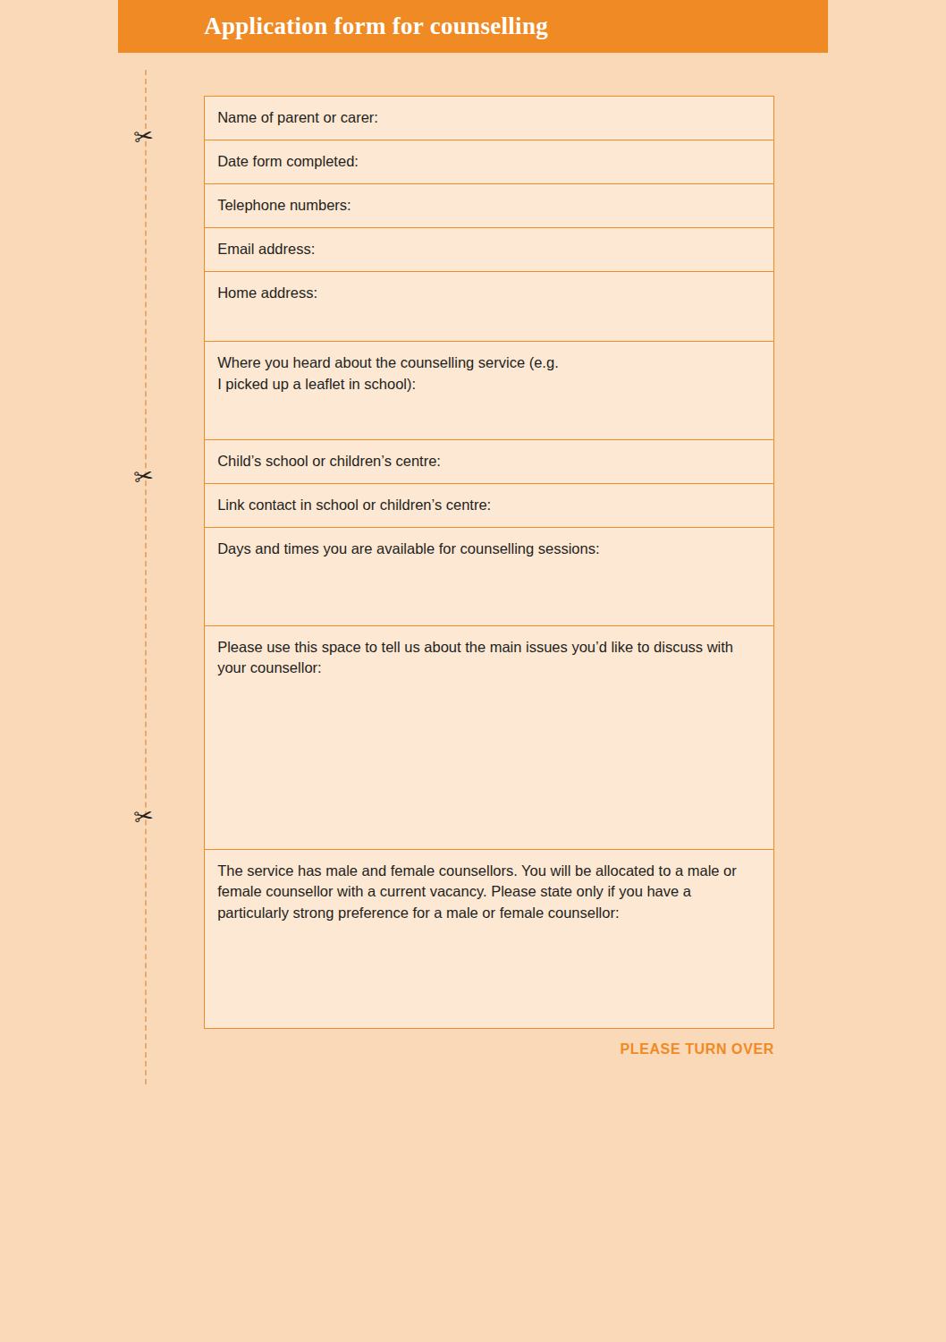Application form for counselling
✂
✂
✂
✂
| Name of parent or carer: |
| Date form completed: |
| Telephone numbers: |
| Email address: |
| Home address: |
| Where you heard about the counselling service (e.g. I picked up a leaflet in school): |
| Child’s school or children’s centre: |
| Link contact in school or children’s centre: |
| Days and times you are available for counselling sessions: |
| Please use this space to tell us about the main issues you’d like to discuss with your counsellor: |
| The service has male and female counsellors. You will be allocated to a male or female counsellor with a current vacancy. Please state only if you have a particularly strong preference for a male or female counsellor: |
PLEASE TURN OVER